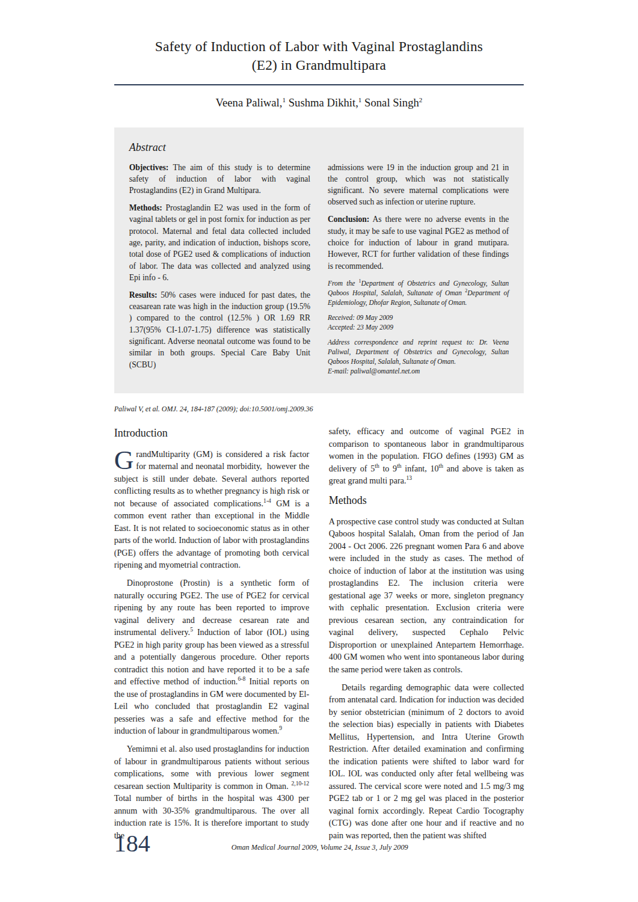Safety of Induction of Labor with Vaginal Prostaglandins
(E2) in Grandmultipara
Veena Paliwal,1 Sushma Dikhit,1 Sonal Singh2
Abstract
Objectives: The aim of this study is to determine safety of induction of labor with vaginal Prostaglandins (E2) in Grand Multipara.
Methods: Prostaglandin E2 was used in the form of vaginal tablets or gel in post fornix for induction as per protocol. Maternal and fetal data collected included age, parity, and indication of induction, bishops score, total dose of PGE2 used & complications of induction of labor. The data was collected and analyzed using Epi info - 6.
Results: 50% cases were induced for past dates, the ceasarean rate was high in the induction group (19.5% ) compared to the control (12.5% ) OR 1.69 RR 1.37(95% CI-1.07-1.75) difference was statistically significant. Adverse neonatal outcome was found to be similar in both groups. Special Care Baby Unit (SCBU)
admissions were 19 in the induction group and 21 in the control group, which was not statistically significant. No severe maternal complications were observed such as infection or uterine rupture.
Conclusion: As there were no adverse events in the study, it may be safe to use vaginal PGE2 as method of choice for induction of labour in grand mutipara. However, RCT for further validation of these findings is recommended.
From the 1Department of Obstetrics and Gynecology, Sultan Qaboos Hospital, Salalah, Sultanate of Oman 2Department of Epidemiology, Dhofar Region, Sultanate of Oman.
Received: 09 May 2009
Accepted: 23 May 2009
Address correspondence and reprint request to: Dr. Veena Paliwal, Department of Obstetrics and Gynecology, Sultan Qaboos Hospital, Salalah, Sultanate of Oman.
E-mail: paliwal@omantel.net.om
Paliwal V, et al. OMJ. 24, 184-187 (2009); doi:10.5001/omj.2009.36
Introduction
GrandMultiparity (GM) is considered a risk factor for maternal and neonatal morbidity, however the subject is still under debate. Several authors reported conflicting results as to whether pregnancy is high risk or not because of associated complications.1-4 GM is a common event rather than exceptional in the Middle East. It is not related to socioeconomic status as in other parts of the world. Induction of labor with prostaglandins (PGE) offers the advantage of promoting both cervical ripening and myometrial contraction.
Dinoprostone (Prostin) is a synthetic form of naturally occuring PGE2. The use of PGE2 for cervical ripening by any route has been reported to improve vaginal delivery and decrease cesarean rate and instrumental delivery.5 Induction of labor (IOL) using PGE2 in high parity group has been viewed as a stressful and a potentially dangerous procedure. Other reports contradict this notion and have reported it to be a safe and effective method of induction.6-8 Initial reports on the use of prostaglandins in GM were documented by El-Leil who concluded that prostaglandin E2 vaginal pesseries was a safe and effective method for the induction of labour in grandmultiparous women.9
Yemimni et al. also used prostaglandins for induction of labour in grandmultiparous patients without serious complications, some with previous lower segment cesarean section Multiparity is common in Oman. 2,10-12 Total number of births in the hospital was 4300 per annum with 30-35% grandmultiparous. The over all induction rate is 15%. It is therefore important to study the
safety, efficacy and outcome of vaginal PGE2 in comparison to spontaneous labor in grandmultiparous women in the population. FIGO defines (1993) GM as delivery of 5th to 9th infant, 10th and above is taken as great grand multi para.13
Methods
A prospective case control study was conducted at Sultan Qaboos hospital Salalah, Oman from the period of Jan 2004 - Oct 2006. 226 pregnant women Para 6 and above were included in the study as cases. The method of choice of induction of labor at the institution was using prostaglandins E2. The inclusion criteria were gestational age 37 weeks or more, singleton pregnancy with cephalic presentation. Exclusion criteria were previous cesarean section, any contraindication for vaginal delivery, suspected Cephalo Pelvic Disproportion or unexplained Antepartem Hemorrhage. 400 GM women who went into spontaneous labor during the same period were taken as controls.
Details regarding demographic data were collected from antenatal card. Indication for induction was decided by senior obstetrician (minimum of 2 doctors to avoid the selection bias) especially in patients with Diabetes Mellitus, Hypertension, and Intra Uterine Growth Restriction. After detailed examination and confirming the indication patients were shifted to labor ward for IOL. IOL was conducted only after fetal wellbeing was assured. The cervical score were noted and 1.5 mg/3 mg PGE2 tab or 1 or 2 mg gel was placed in the posterior vaginal fornix accordingly. Repeat Cardio Tocography (CTG) was done after one hour and if reactive and no pain was reported, then the patient was shifted
184
Oman Medical Journal 2009, Volume 24, Issue 3, July 2009